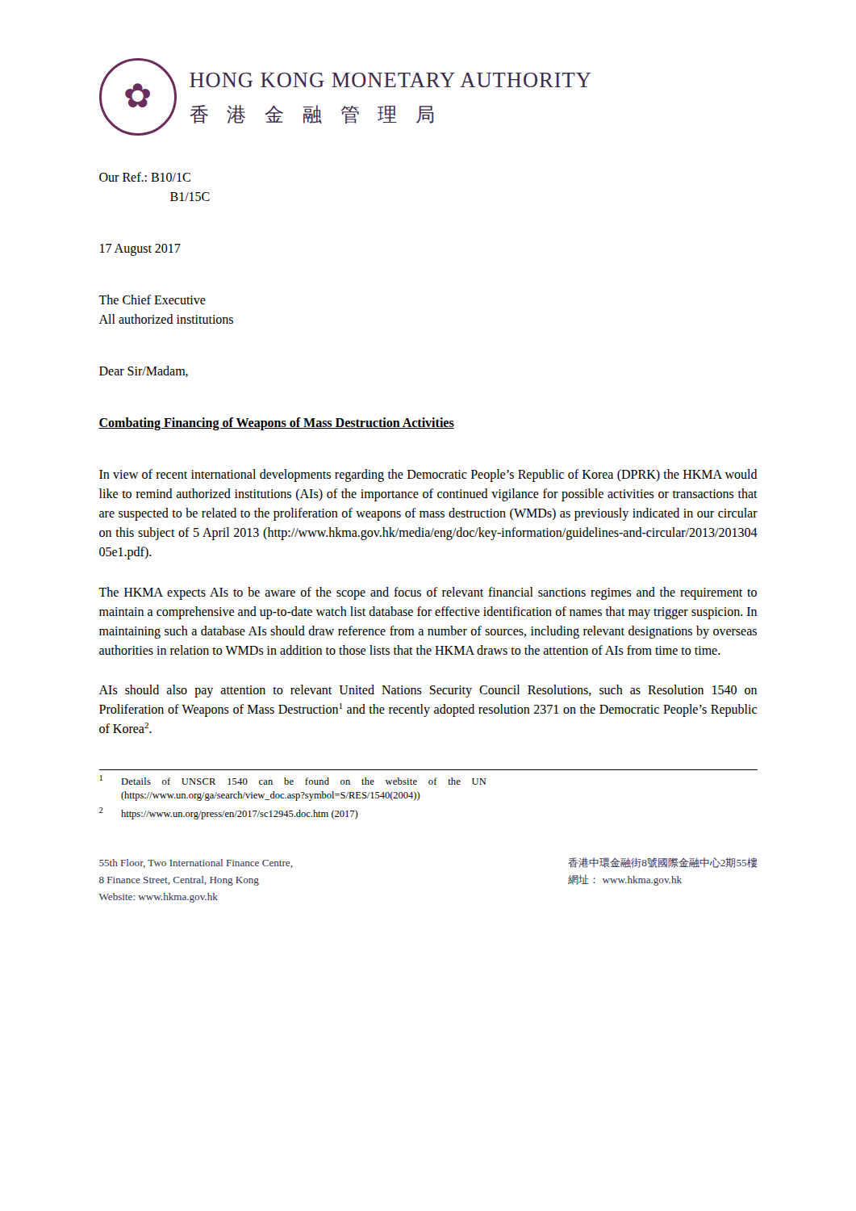✿
HONG KONG MONETARY AUTHORITY
香 港 金 融 管 理 局
Our Ref.: B10/1C
B1/15C
17 August 2017
The Chief Executive
All authorized institutions
Dear Sir/Madam,
Combating Financing of Weapons of Mass Destruction Activities
In view of recent international developments regarding the Democratic People’s Republic of Korea (DPRK) the HKMA would like to remind authorized institutions (AIs) of the importance of continued vigilance for possible activities or transactions that are suspected to be related to the proliferation of weapons of mass destruction (WMDs) as previously indicated in our circular on this subject of 5 April 2013 (http://www.hkma.gov.hk/media/eng/doc/key-information/guidelines-and-circular/2013/20130405e1.pdf).
The HKMA expects AIs to be aware of the scope and focus of relevant financial sanctions regimes and the requirement to maintain a comprehensive and up-to-date watch list database for effective identification of names that may trigger suspicion. In maintaining such a database AIs should draw reference from a number of sources, including relevant designations by overseas authorities in relation to WMDs in addition to those lists that the HKMA draws to the attention of AIs from time to time.
AIs should also pay attention to relevant United Nations Security Council Resolutions, such as Resolution 1540 on Proliferation of Weapons of Mass Destruction1 and the recently adopted resolution 2371 on the Democratic People’s Republic of Korea2.
Details of UNSCR 1540 can be found on the website of the UN (https://www.un.org/ga/search/view_doc.asp?symbol=S/RES/1540(2004))
https://www.un.org/press/en/2017/sc12945.doc.htm (2017)
55th Floor, Two International Finance Centre,
8 Finance Street, Central, Hong Kong
Website: www.hkma.gov.hk
香港中環金融街8號國際金融中心2期55樓
網址： www.hkma.gov.hk